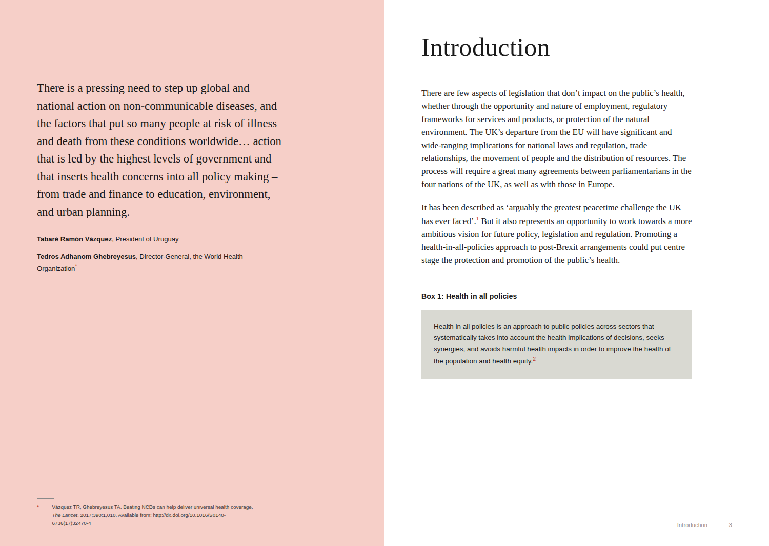There is a pressing need to step up global and national action on non-communicable diseases, and the factors that put so many people at risk of illness and death from these conditions worldwide… action that is led by the highest levels of government and that inserts health concerns into all policy making – from trade and finance to education, environment, and urban planning.
Tabaré Ramón Vázquez, President of Uruguay
Tedros Adhanom Ghebreyesus, Director-General, the World Health Organization*
* Vázquez TR, Ghebreyesus TA. Beating NCDs can help deliver universal health coverage. The Lancet. 2017;390:1,010. Available from: http://dx.doi.org/10.1016/S0140-6736(17)32470-4
Introduction
There are few aspects of legislation that don’t impact on the public’s health, whether through the opportunity and nature of employment, regulatory frameworks for services and products, or protection of the natural environment. The UK’s departure from the EU will have significant and wide-ranging implications for national laws and regulation, trade relationships, the movement of people and the distribution of resources. The process will require a great many agreements between parliamentarians in the four nations of the UK, as well as with those in Europe.
It has been described as ‘arguably the greatest peacetime challenge the UK has ever faced’.1 But it also represents an opportunity to work towards a more ambitious vision for future policy, legislation and regulation. Promoting a health-in-all-policies approach to post-Brexit arrangements could put centre stage the protection and promotion of the public’s health.
Box 1: Health in all policies
Health in all policies is an approach to public policies across sectors that systematically takes into account the health implications of decisions, seeks synergies, and avoids harmful health impacts in order to improve the health of the population and health equity.2
Introduction 3